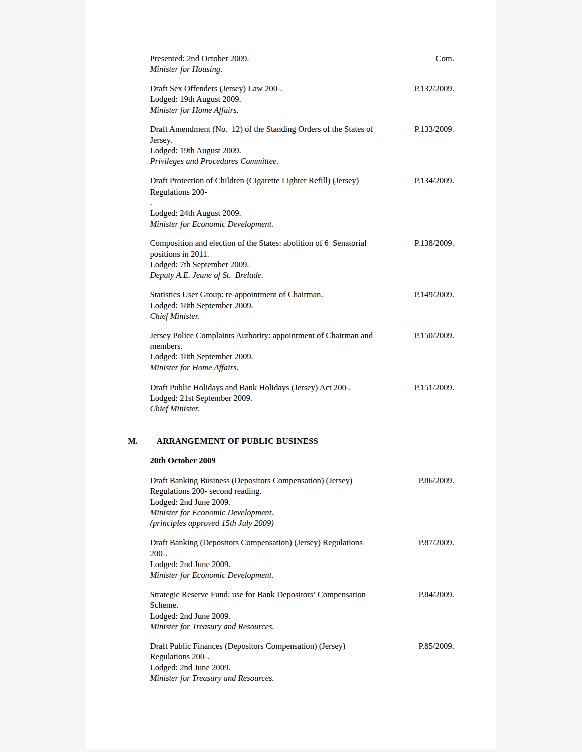Presented: 2nd October 2009.
Minister for Housing.
Com.
Draft Sex Offenders (Jersey) Law 200-.
Lodged: 19th August 2009.
Minister for Home Affairs.
P.132/2009.
Draft Amendment (No. 12) of the Standing Orders of the States of Jersey.
Lodged: 19th August 2009.
Privileges and Procedures Committee.
P.133/2009.
Draft Protection of Children (Cigarette Lighter Refill) (Jersey) Regulations 200-
.
Lodged: 24th August 2009.
Minister for Economic Development.
P.134/2009.
Composition and election of the States: abolition of 6 Senatorial positions in 2011.
Lodged: 7th September 2009.
Deputy A.E. Jeune of St. Brelade.
P.138/2009.
Statistics User Group: re-appointment of Chairman.
Lodged: 18th September 2009.
Chief Minister.
P.149/2009.
Jersey Police Complaints Authority: appointment of Chairman and members.
Lodged: 18th September 2009.
Minister for Home Affairs.
P.150/2009.
Draft Public Holidays and Bank Holidays (Jersey) Act 200-.
Lodged: 21st September 2009.
Chief Minister.
P.151/2009.
M.
ARRANGEMENT OF PUBLIC BUSINESS
20th October 2009
Draft Banking Business (Depositors Compensation) (Jersey) Regulations 200- second reading.
Lodged: 2nd June 2009.
Minister for Economic Development.
(principles approved 15th July 2009)
P.86/2009.
Draft Banking (Depositors Compensation) (Jersey) Regulations 200-.
Lodged: 2nd June 2009.
Minister for Economic Development.
P.87/2009.
Strategic Reserve Fund: use for Bank Depositors’ Compensation Scheme.
Lodged: 2nd June 2009.
Minister for Treasury and Resources.
P.84/2009.
Draft Public Finances (Depositors Compensation) (Jersey) Regulations 200-.
Lodged: 2nd June 2009.
Minister for Treasury and Resources.
P.85/2009.